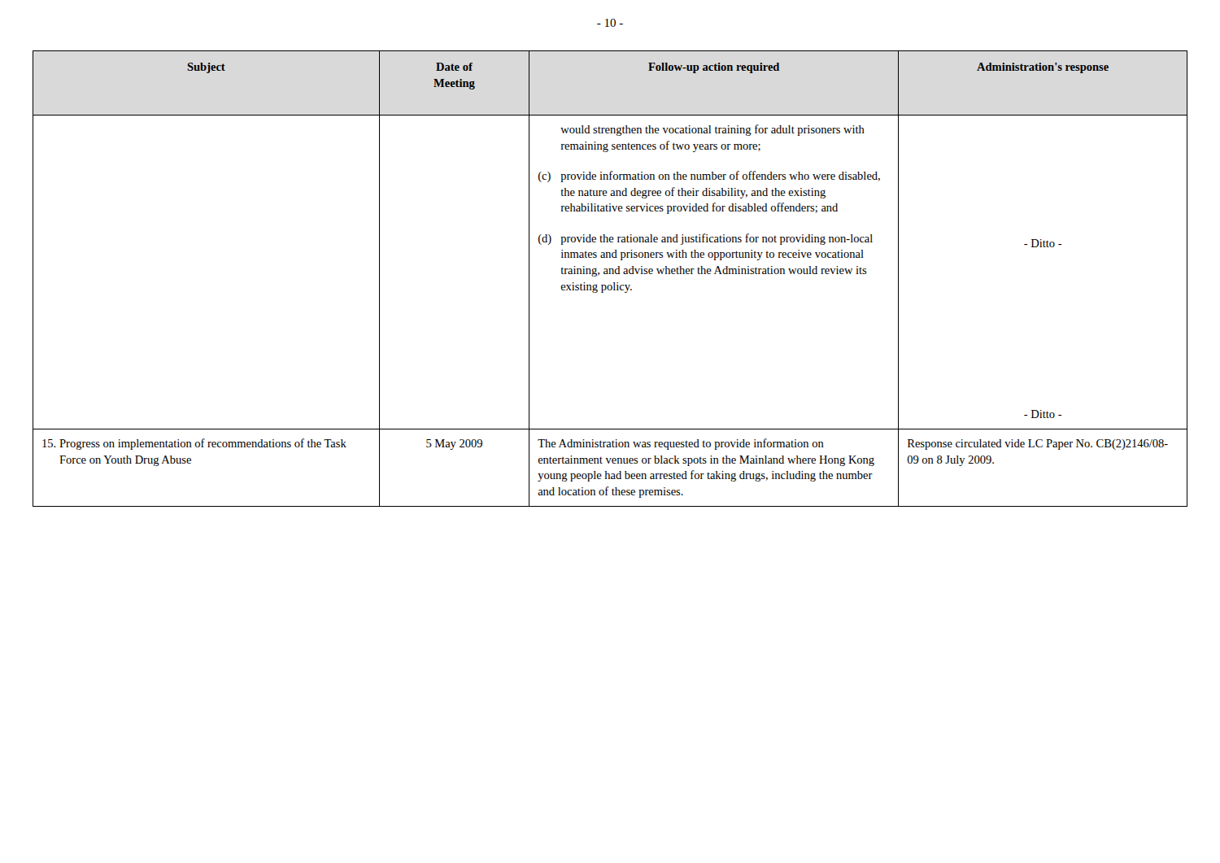- 10 -
| Subject | Date of Meeting | Follow-up action required | Administration's response |
| --- | --- | --- | --- |
| | | would strengthen the vocational training for adult prisoners with remaining sentences of two years or more; (c) provide information on the number of offenders who were disabled, the nature and degree of their disability, and the existing rehabilitative services provided for disabled offenders; and (d) provide the rationale and justifications for not providing non-local inmates and prisoners with the opportunity to receive vocational training, and advise whether the Administration would review its existing policy. | - Ditto - - Ditto - |
| 15. Progress on implementation of recommendations of the Task Force on Youth Drug Abuse | 5 May 2009 | The Administration was requested to provide information on entertainment venues or black spots in the Mainland where Hong Kong young people had been arrested for taking drugs, including the number and location of these premises. | Response circulated vide LC Paper No. CB(2)2146/08-09 on 8 July 2009. |